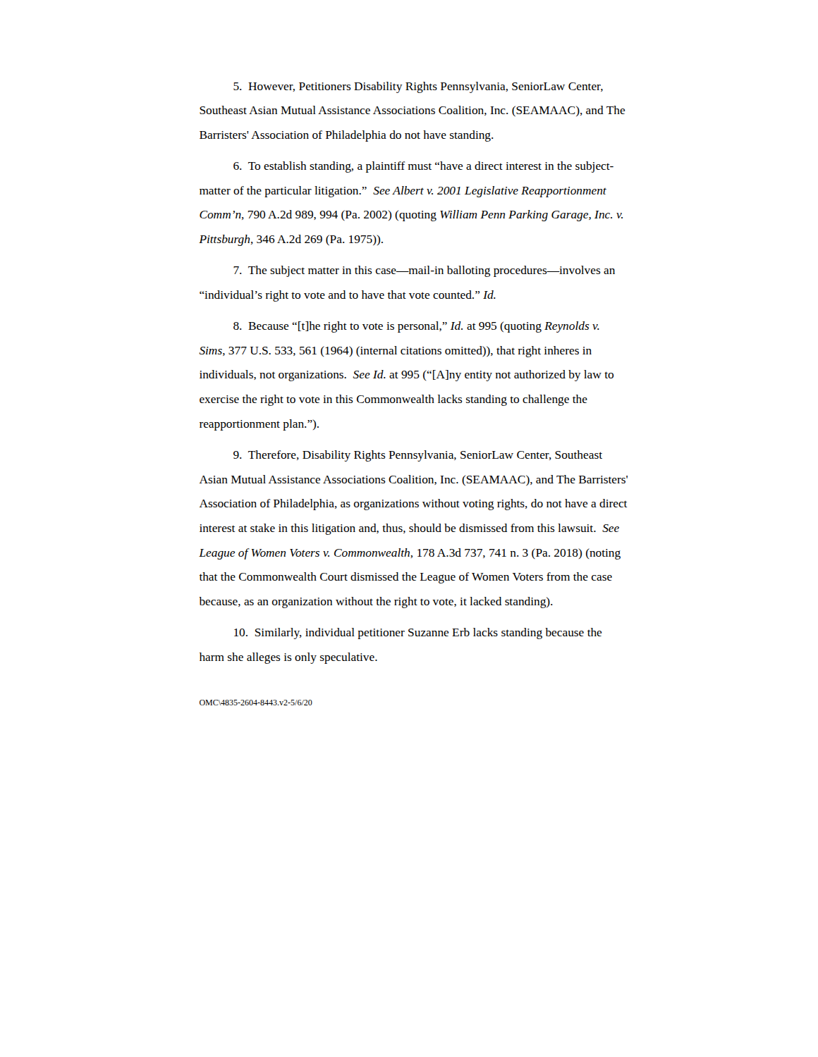5. However, Petitioners Disability Rights Pennsylvania, SeniorLaw Center, Southeast Asian Mutual Assistance Associations Coalition, Inc. (SEAMAAC), and The Barristers' Association of Philadelphia do not have standing.
6. To establish standing, a plaintiff must “have a direct interest in the subject-matter of the particular litigation.” See Albert v. 2001 Legislative Reapportionment Comm’n, 790 A.2d 989, 994 (Pa. 2002) (quoting William Penn Parking Garage, Inc. v. Pittsburgh, 346 A.2d 269 (Pa. 1975)).
7. The subject matter in this case—mail-in balloting procedures—involves an “individual’s right to vote and to have that vote counted.” Id.
8. Because “[t]he right to vote is personal,” Id. at 995 (quoting Reynolds v. Sims, 377 U.S. 533, 561 (1964) (internal citations omitted)), that right inheres in individuals, not organizations. See Id. at 995 (“[A]ny entity not authorized by law to exercise the right to vote in this Commonwealth lacks standing to challenge the reapportionment plan.”).
9. Therefore, Disability Rights Pennsylvania, SeniorLaw Center, Southeast Asian Mutual Assistance Associations Coalition, Inc. (SEAMAAC), and The Barristers' Association of Philadelphia, as organizations without voting rights, do not have a direct interest at stake in this litigation and, thus, should be dismissed from this lawsuit. See League of Women Voters v. Commonwealth, 178 A.3d 737, 741 n. 3 (Pa. 2018) (noting that the Commonwealth Court dismissed the League of Women Voters from the case because, as an organization without the right to vote, it lacked standing).
10. Similarly, individual petitioner Suzanne Erb lacks standing because the harm she alleges is only speculative.
OMC\4835-2604-8443.v2-5/6/20